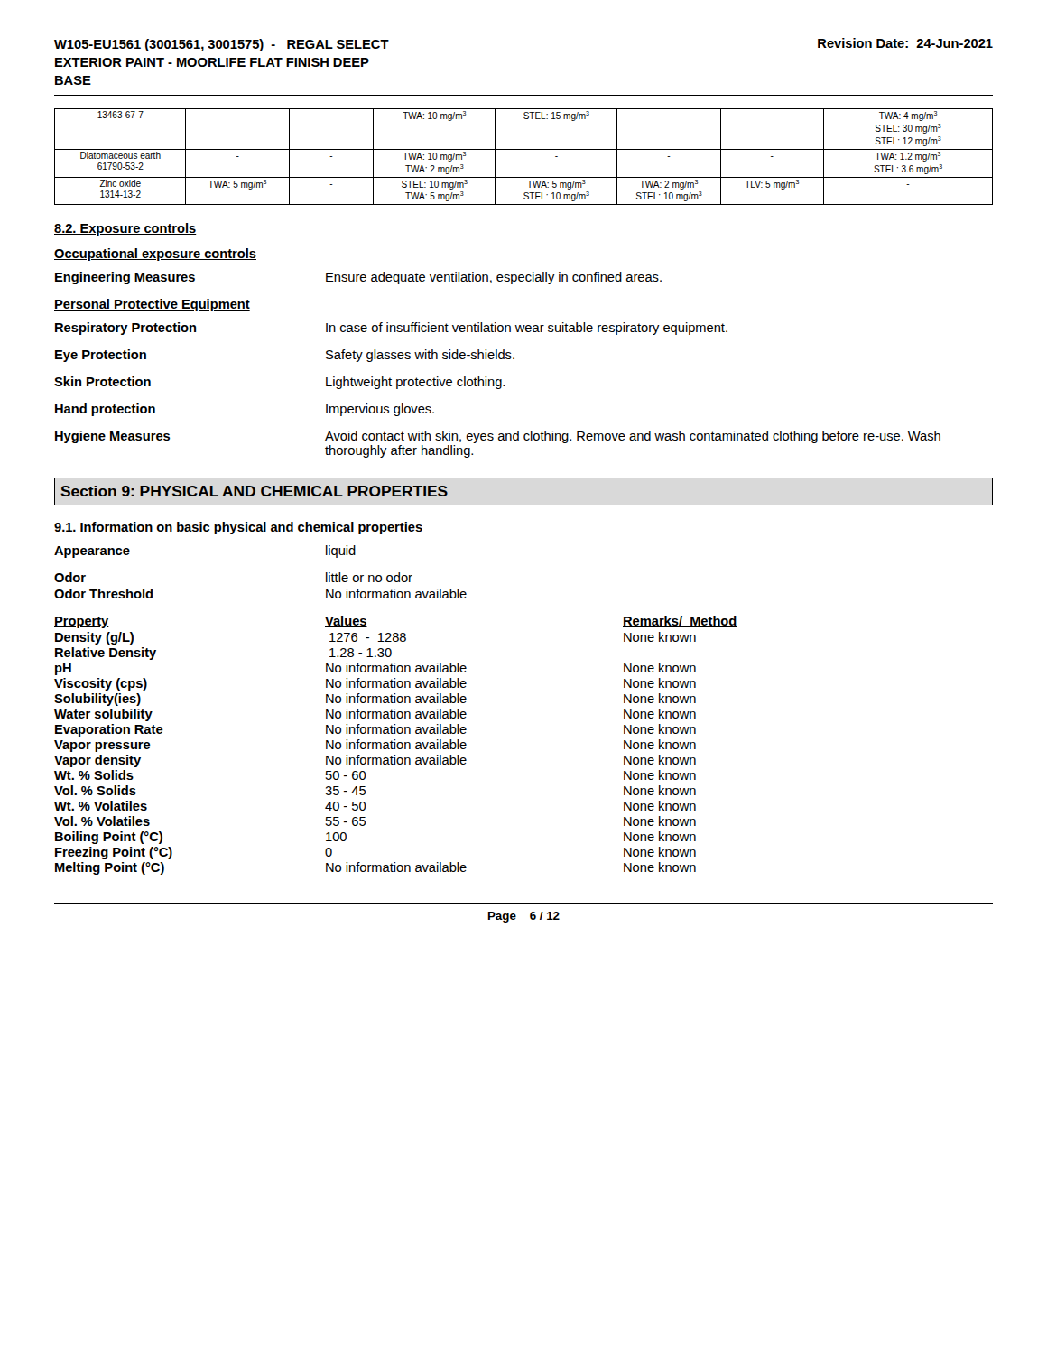W105-EU1561 (3001561, 3001575) - REGAL SELECT
EXTERIOR PAINT - MOORLIFE FLAT FINISH DEEP
BASE
Revision Date: 24-Jun-2021
| 13463-67-7 | | | TWA: 10 mg/m 3 | STEL: 15 mg/m 3 | | | TWA: 4 mg/m 3 STEL: 30 mg/m 3 STEL: 12 mg/m 3 |
| Diatomaceous earth 61790-53-2 | - | - | TWA: 10 mg/m 3 TWA: 2 mg/m 3 | - | - | - | TWA: 1.2 mg/m 3 STEL: 3.6 mg/m 3 |
| Zinc oxide 1314-13-2 | TWA: 5 mg/m 3 | - | STEL: 10 mg/m 3 TWA: 5 mg/m 3 | TWA: 5 mg/m 3 STEL: 10 mg/m 3 | TWA: 2 mg/m 3 STEL: 10 mg/m 3 | TLV: 5 mg/m 3 | - |
8.2. Exposure controls
Occupational exposure controls
Engineering Measures
Ensure adequate ventilation, especially in confined areas.
Personal Protective Equipment
Respiratory Protection
In case of insufficient ventilation wear suitable respiratory equipment.
Eye Protection
Safety glasses with side-shields.
Skin Protection
Lightweight protective clothing.
Hand protection
Impervious gloves.
Hygiene Measures
Avoid contact with skin, eyes and clothing. Remove and wash contaminated clothing before re-use. Wash thoroughly after handling.
Section 9: PHYSICAL AND CHEMICAL PROPERTIES
9.1. Information on basic physical and chemical properties
Appearance
liquid
Odor
little or no odor
Odor Threshold
No information available
| Property | Values | Remarks/ Method |
| --- | --- | --- |
| Density (g/L) | 1276 - 1288 | None known |
| Relative Density | 1.28 - 1.30 | |
| pH | No information available | None known |
| Viscosity (cps) | No information available | None known |
| Solubility(ies) | No information available | None known |
| Water solubility | No information available | None known |
| Evaporation Rate | No information available | None known |
| Vapor pressure | No information available | None known |
| Vapor density | No information available | None known |
| Wt. % Solids | 50 - 60 | None known |
| Vol. % Solids | 35 - 45 | None known |
| Wt. % Volatiles | 40 - 50 | None known |
| Vol. % Volatiles | 55 - 65 | None known |
| Boiling Point (°C) | 100 | None known |
| Freezing Point (°C) | 0 | None known |
| Melting Point (°C) | No information available | None known |
Page 6 / 12